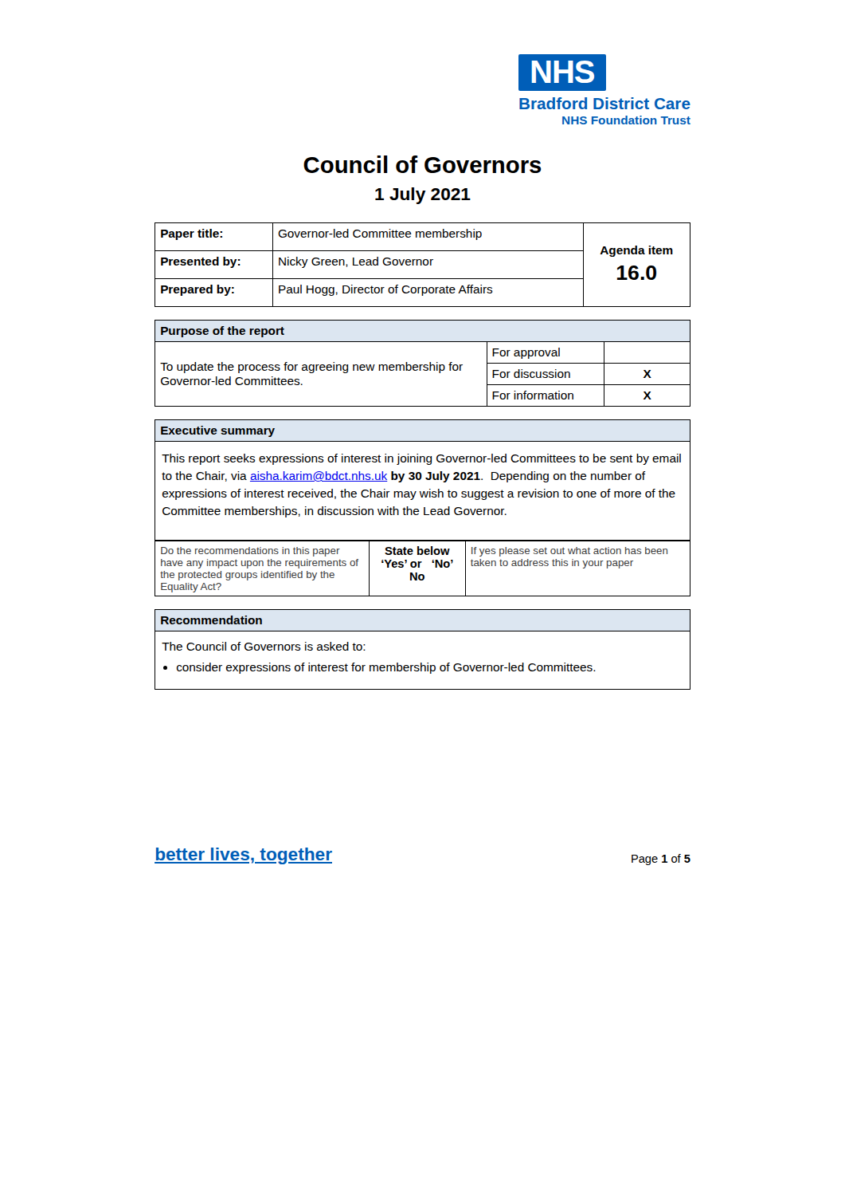NHS
Bradford District CareNHS Foundation Trust
Council of Governors
1 July 2021
| Paper title: | Governor-led Committee membership | Agenda item 16.0 |
| Presented by: | Nicky Green, Lead Governor |
| Prepared by: | Paul Hogg, Director of Corporate Affairs |
| Purpose of the report |
| To update the process for agreeing new membership for Governor-led Committees. | For approval | |
| For discussion | X |
| For information | X |
| Executive summary |
This report seeks expressions of interest in joining Governor-led Committees to be sent by email to the Chair, via aisha.karim@bdct.nhs.uk by 30 July 2021. Depending on the number of expressions of interest received, the Chair may wish to suggest a revision to one of more of the Committee memberships, in discussion with the Lead Governor.
| Do the recommendations in this paper have any impact upon the requirements of the protected groups identified by the Equality Act? | State below ‘Yes’ or ‘No’ No | If yes please set out what action has been taken to address this in your paper |
| Recommendation |
The Council of Governors is asked to:
consider expressions of interest for membership of Governor-led Committees.
better lives, together
Page 1 of 5